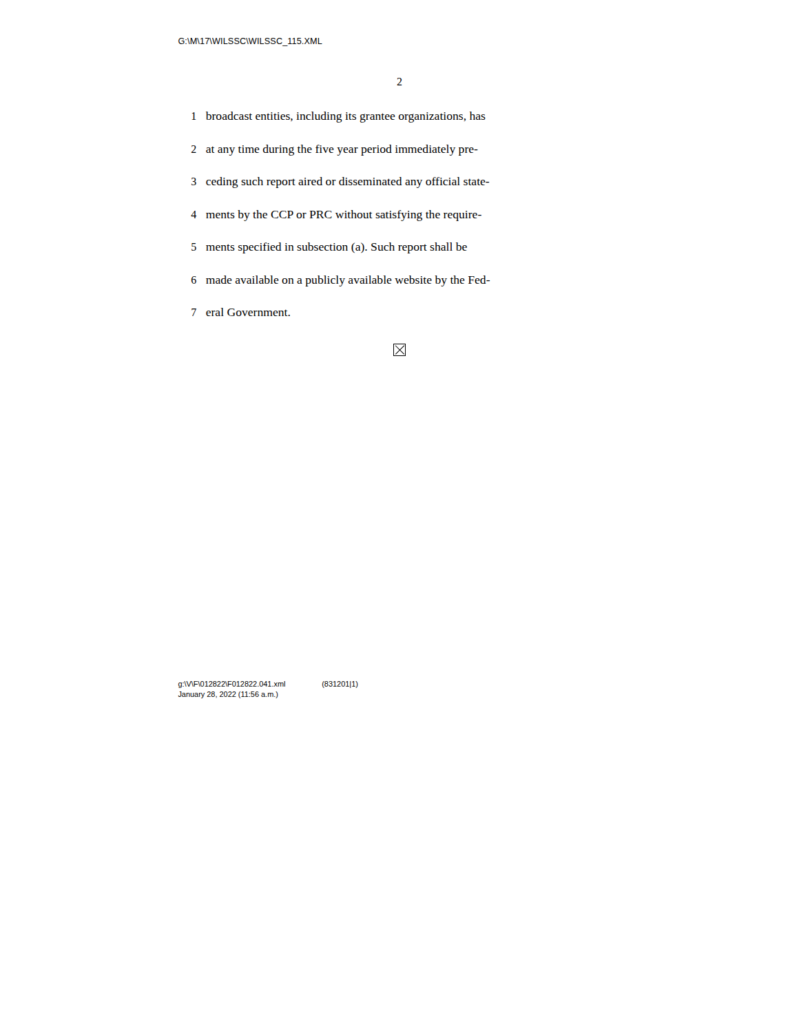G:\M\17\WILSSC\WILSSC_115.XML
2
broadcast entities, including its grantee organizations, has
at any time during the five year period immediately pre-
ceding such report aired or disseminated any official state-
ments by the CCP or PRC without satisfying the require-
ments specified in subsection (a). Such report shall be
made available on a publicly available website by the Fed-
eral Government.
g:\V\F\012822\F012822.041.xml(831201|1)
January 28, 2022 (11:56 a.m.)